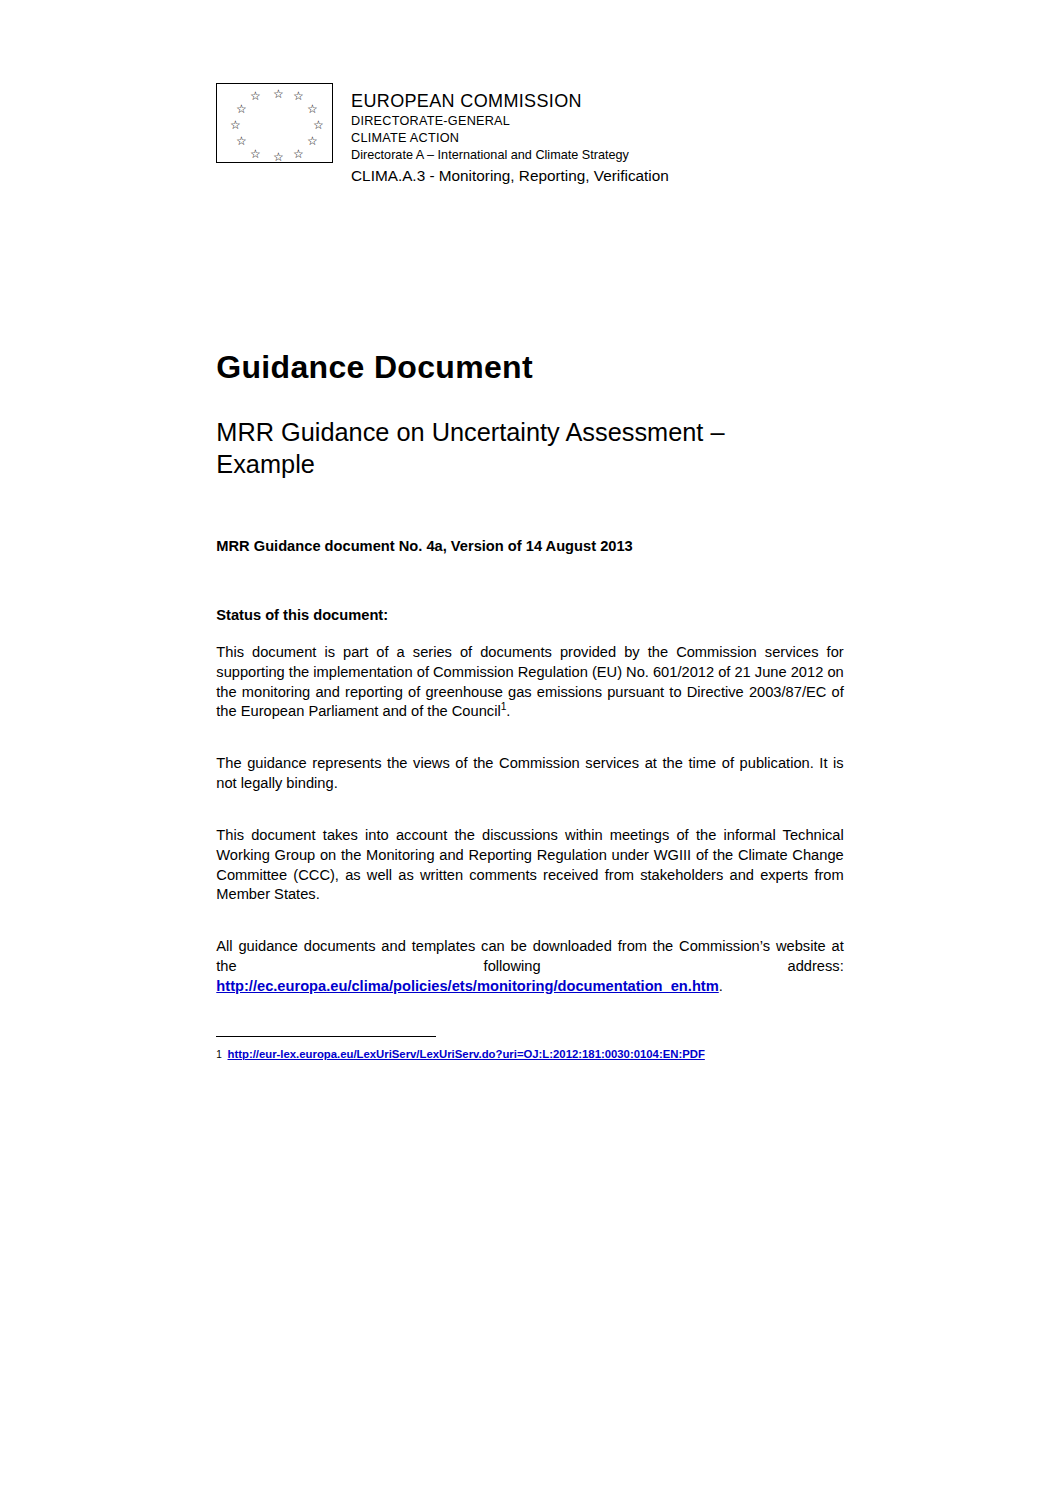☆ ☆ ☆ ☆ ☆ ☆ ☆ ☆ ☆ ☆ ☆ ☆
EUROPEAN COMMISSION
DIRECTORATE-GENERAL
CLIMATE ACTION
Directorate A – International and Climate Strategy
CLIMA.A.3 - Monitoring, Reporting, Verification
Guidance Document
MRR Guidance on Uncertainty Assessment –
Example
MRR Guidance document No. 4a, Version of 14 August 2013
Status of this document:
This document is part of a series of documents provided by the Commission services for supporting the implementation of Commission Regulation (EU) No. 601/2012 of 21 June 2012 on the monitoring and reporting of greenhouse gas emissions pursuant to Directive 2003/87/EC of the European Parliament and of the Council1.
The guidance represents the views of the Commission services at the time of publication. It is not legally binding.
This document takes into account the discussions within meetings of the informal Technical Working Group on the Monitoring and Reporting Regulation under WGIII of the Climate Change Committee (CCC), as well as written comments received from stakeholders and experts from Member States.
All guidance documents and templates can be downloaded from the Commission’s website at the following address: http://ec.europa.eu/clima/policies/ets/monitoring/documentation_en.htm.
1 http://eur-lex.europa.eu/LexUriServ/LexUriServ.do?uri=OJ:L:2012:181:0030:0104:EN:PDF